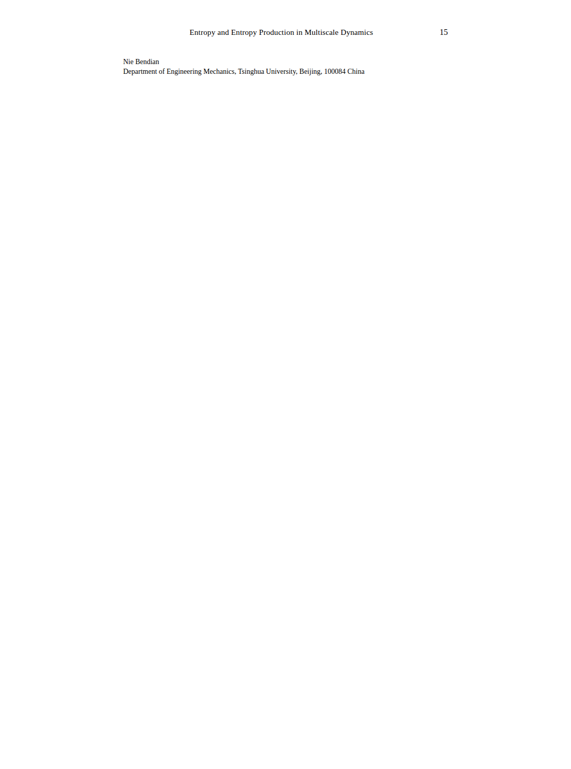Entropy and Entropy Production in Multiscale Dynamics 15
Nie Bendian Department of Engineering Mechanics, Tsinghua University, Beijing, 100084 China